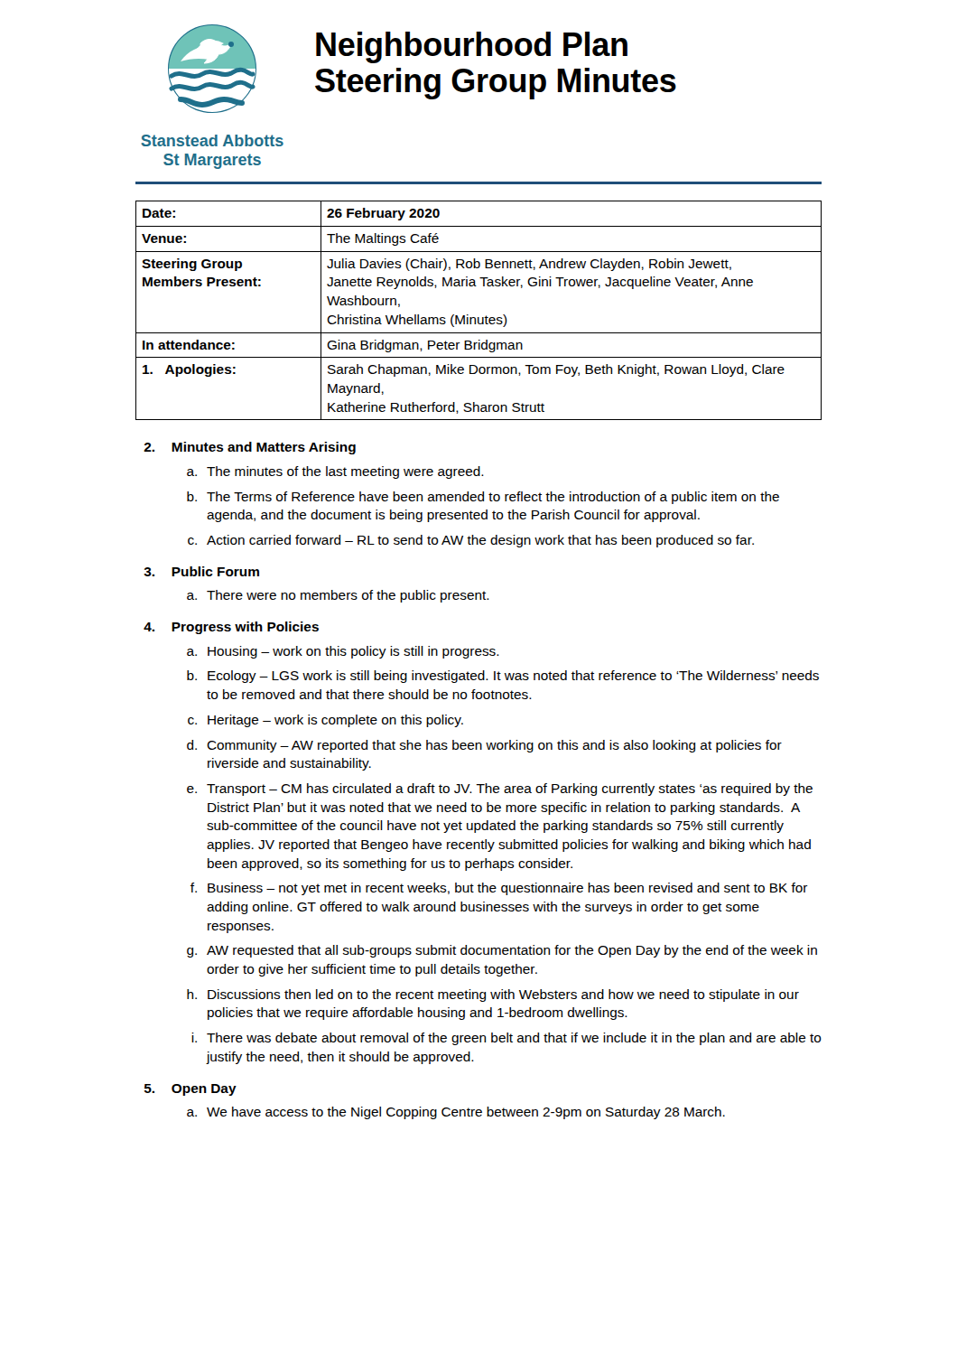Stanstead Abbotts
St Margarets
Neighbourhood Plan
Steering Group Minutes
| Date: | 26 February 2020 |
| Venue: | The Maltings Café |
| Steering Group Members Present: | Julia Davies (Chair), Rob Bennett, Andrew Clayden, Robin Jewett, Janette Reynolds, Maria Tasker, Gini Trower, Jacqueline Veater, Anne Washbourn, Christina Whellams (Minutes) |
| In attendance: | Gina Bridgman, Peter Bridgman |
| 1. Apologies: | Sarah Chapman, Mike Dormon, Tom Foy, Beth Knight, Rowan Lloyd, Clare Maynard, Katherine Rutherford, Sharon Strutt |
Minutes and Matters Arising
The minutes of the last meeting were agreed.
The Terms of Reference have been amended to reflect the introduction of a public item on the agenda, and the document is being presented to the Parish Council for approval.
Action carried forward – RL to send to AW the design work that has been produced so far.
Public Forum
There were no members of the public present.
Progress with Policies
Housing – work on this policy is still in progress.
Ecology – LGS work is still being investigated. It was noted that reference to ‘The Wilderness’ needs to be removed and that there should be no footnotes.
Heritage – work is complete on this policy.
Community – AW reported that she has been working on this and is also looking at policies for riverside and sustainability.
Transport – CM has circulated a draft to JV. The area of Parking currently states ‘as required by the District Plan’ but it was noted that we need to be more specific in relation to parking standards. A sub-committee of the council have not yet updated the parking standards so 75% still currently applies. JV reported that Bengeo have recently submitted policies for walking and biking which had been approved, so its something for us to perhaps consider.
Business – not yet met in recent weeks, but the questionnaire has been revised and sent to BK for adding online. GT offered to walk around businesses with the surveys in order to get some responses.
AW requested that all sub-groups submit documentation for the Open Day by the end of the week in order to give her sufficient time to pull details together.
Discussions then led on to the recent meeting with Websters and how we need to stipulate in our policies that we require affordable housing and 1-bedroom dwellings.
There was debate about removal of the green belt and that if we include it in the plan and are able to justify the need, then it should be approved.
Open Day
We have access to the Nigel Copping Centre between 2-9pm on Saturday 28 March.